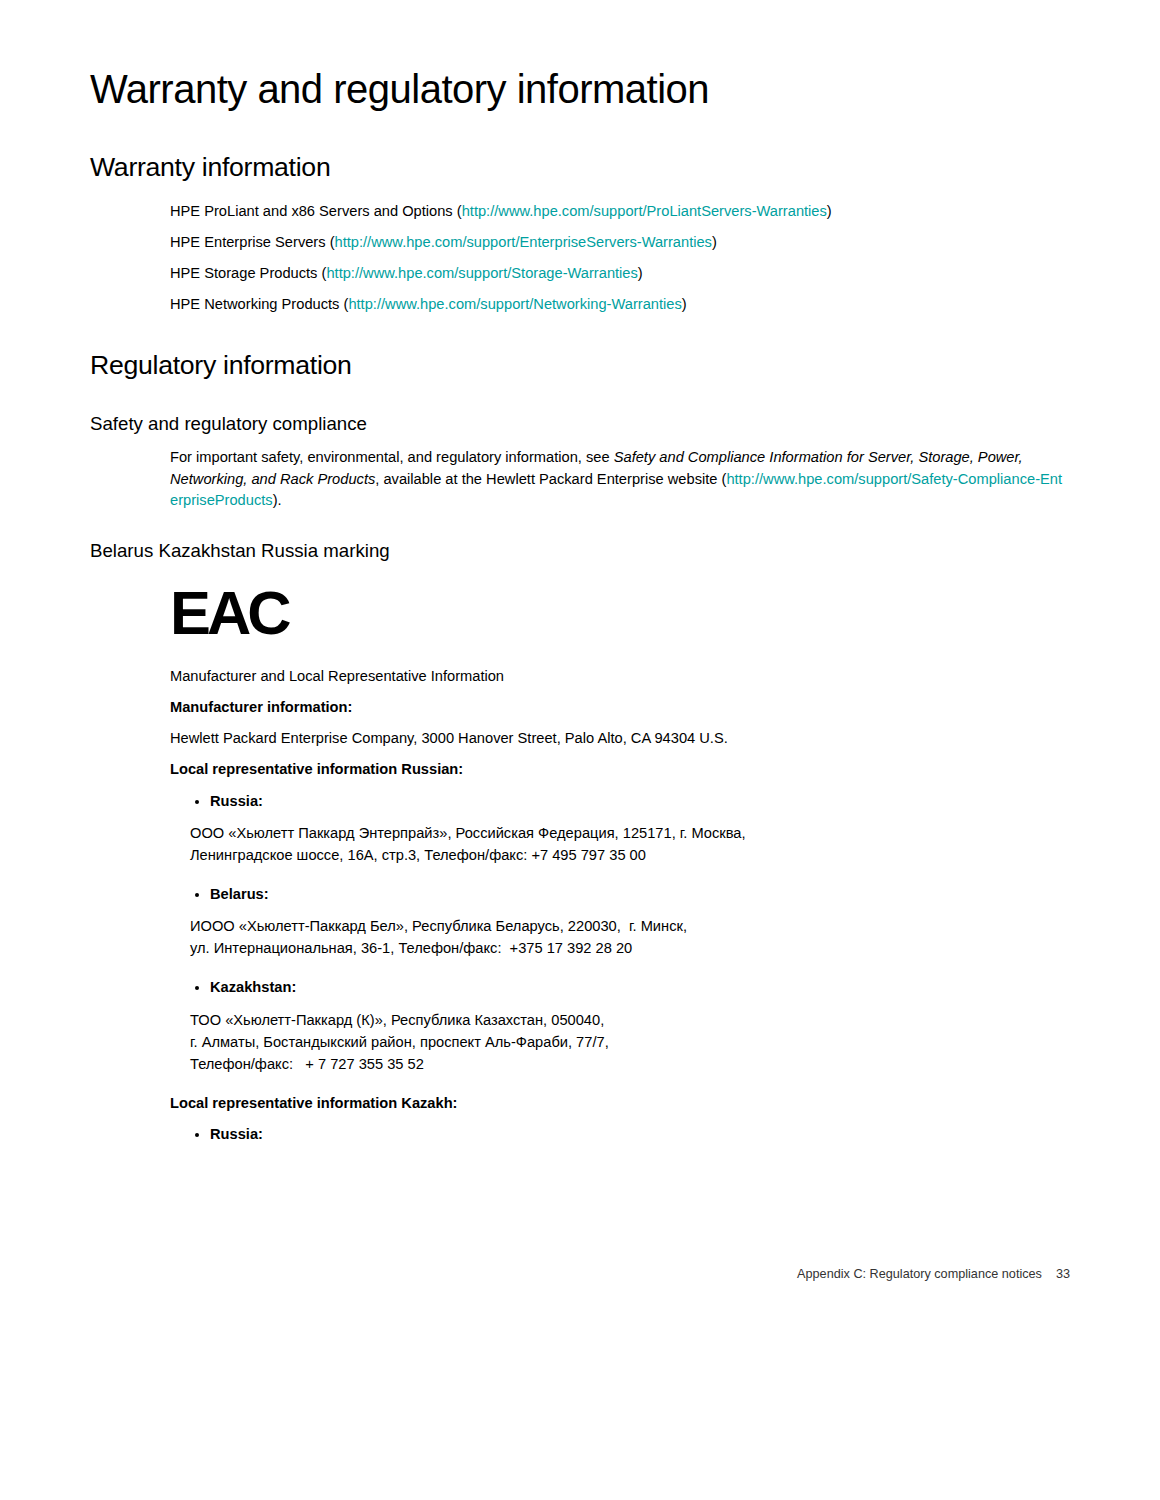Warranty and regulatory information
Warranty information
HPE ProLiant and x86 Servers and Options (http://www.hpe.com/support/ProLiantServers-Warranties)
HPE Enterprise Servers (http://www.hpe.com/support/EnterpriseServers-Warranties)
HPE Storage Products (http://www.hpe.com/support/Storage-Warranties)
HPE Networking Products (http://www.hpe.com/support/Networking-Warranties)
Regulatory information
Safety and regulatory compliance
For important safety, environmental, and regulatory information, see Safety and Compliance Information for Server, Storage, Power, Networking, and Rack Products, available at the Hewlett Packard Enterprise website (http://www.hpe.com/support/Safety-Compliance-EnterpriseProducts).
Belarus Kazakhstan Russia marking
EAC
Manufacturer and Local Representative Information
Manufacturer information:
Hewlett Packard Enterprise Company, 3000 Hanover Street, Palo Alto, CA 94304 U.S.
Local representative information Russian:
Russia:
ООО «Хьюлетт Паккард Энтерпрайз», Российская Федерация, 125171, г. Москва,
Ленинградское шоссе, 16А, стр.3, Телефон/факс: +7 495 797 35 00
Belarus:
ИООО «Хьюлетт-Паккард Бел», Республика Беларусь, 220030, г. Минск,
ул. Интернациональная, 36-1, Телефон/факс: +375 17 392 28 20
Kazakhstan:
ТОО «Хьюлетт-Паккард (К)», Республика Казахстан, 050040,
г. Алматы, Бостандыкский район, проспект Аль-Фараби, 77/7,
Телефон/факс: + 7 727 355 35 52
Local representative information Kazakh:
Russia:
Appendix C: Regulatory compliance notices33